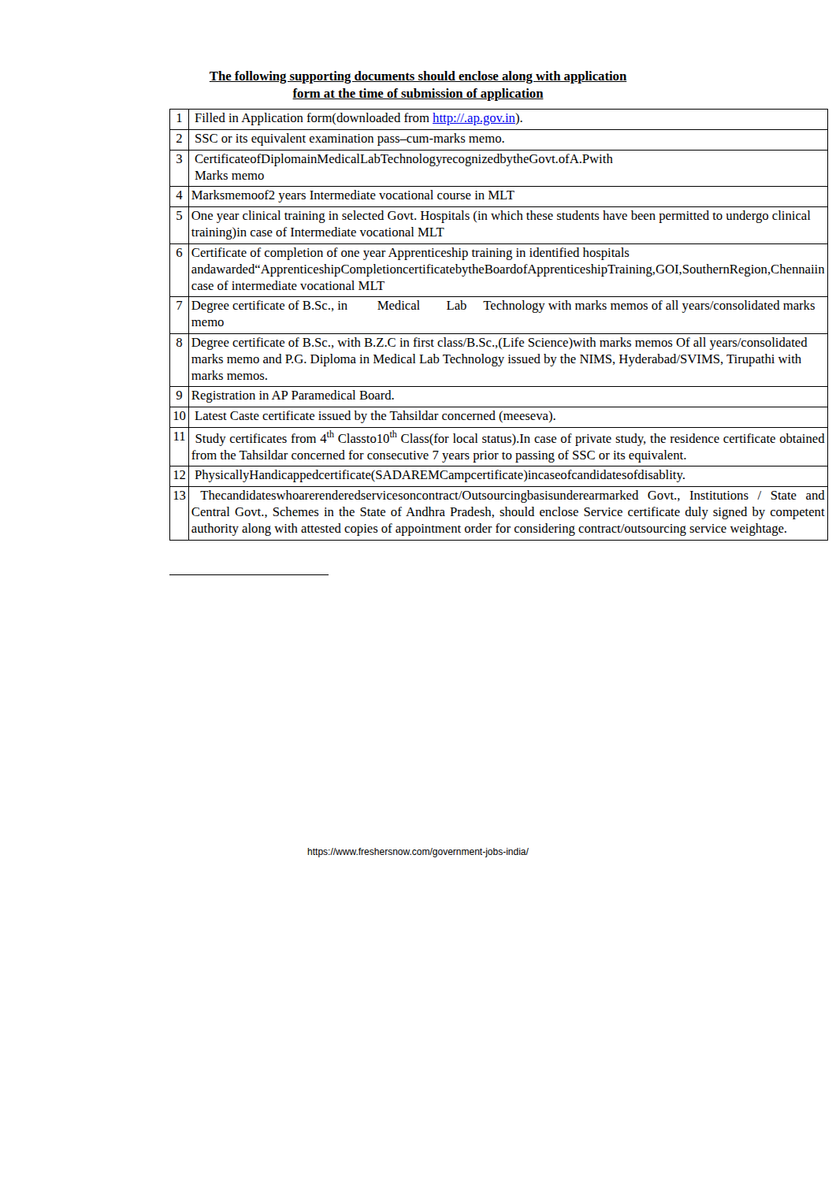The following supporting documents should enclose along with application form at the time of submission of application
| 1 | Filled in Application form(downloaded from http://.ap.gov.in ). |
| 2 | SSC or its equivalent examination pass–cum-marks memo. |
| 3 | CertificateofDiplomainMedicalLabTechnologyrecognizedbytheGovt.ofA.Pwith Marks memo |
| 4 | Marksmemoof2 years Intermediate vocational course in MLT |
| 5 | One year clinical training in selected Govt. Hospitals (in which these students have been permitted to undergo clinical training)in case of Intermediate vocational MLT |
| 6 | Certificate of completion of one year Apprenticeship training in identified hospitals andawarded“ApprenticeshipCompletioncertificatebytheBoardofApprenticeshipTraining,GOI,SouthernRegion,Chennaiin case of intermediate vocational MLT |
| 7 | Degree certificate of B.Sc., in Medical Lab Technology with marks memos of all years/consolidated marks memo |
| 8 | Degree certificate of B.Sc., with B.Z.C in first class/B.Sc.,(Life Science)with marks memos Of all years/consolidated marks memo and P.G. Diploma in Medical Lab Technology issued by the NIMS, Hyderabad/SVIMS, Tirupathi with marks memos. |
| 9 | Registration in AP Paramedical Board. |
| 10 | Latest Caste certificate issued by the Tahsildar concerned (meeseva). |
| 11 | Study certificates from 4 th Classto10 th Class(for local status).In case of private study, the residence certificate obtained from the Tahsildar concerned for consecutive 7 years prior to passing of SSC or its equivalent. |
| 12 | PhysicallyHandicappedcertificate(SADAREMCampcertificate)incaseofcandidatesofdisablity. |
| 13 | Thecandidateswhoarerenderedservicesoncontract/Outsourcingbasisunderearmarked Govt., Institutions / State and Central Govt., Schemes in the State of Andhra Pradesh, should enclose Service certificate duly signed by competent authority along with attested copies of appointment order for considering contract/outsourcing service weightage. |
https://www.freshersnow.com/government-jobs-india/